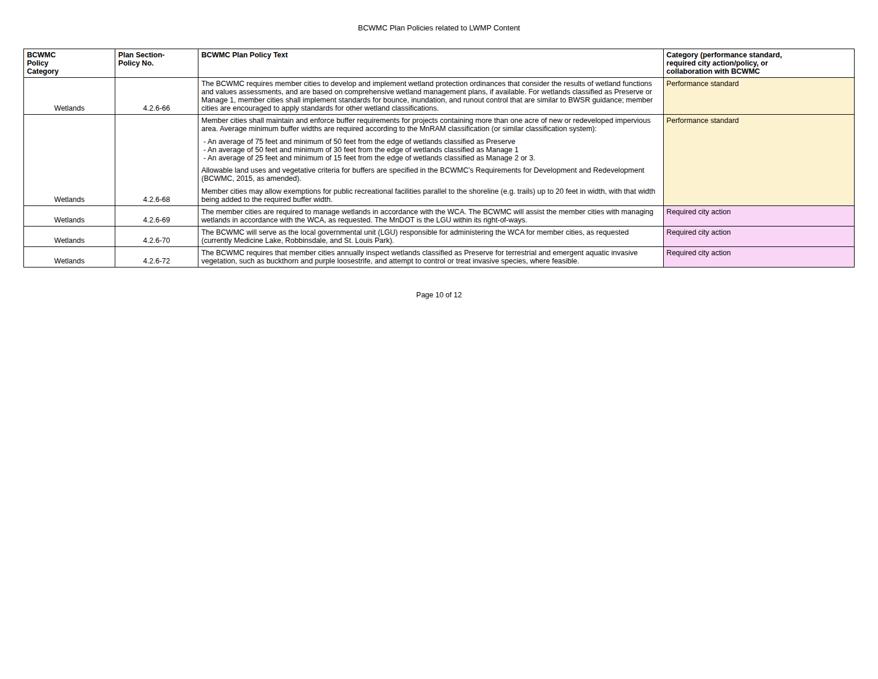BCWMC Plan Policies related to LWMP Content
| BCWMC Policy Category | Plan Section- Policy No. | BCWMC Plan Policy Text | Category (performance standard, required city action/policy, or collaboration with BCWMC |
| --- | --- | --- | --- |
| Wetlands | 4.2.6-66 | The BCWMC requires member cities to develop and implement wetland protection ordinances that consider the results of wetland functions and values assessments, and are based on comprehensive wetland management plans, if available. For wetlands classified as Preserve or Manage 1, member cities shall implement standards for bounce, inundation, and runout control that are similar to BWSR guidance; member cities are encouraged to apply standards for other wetland classifications. | Performance standard |
| Wetlands | 4.2.6-68 | Member cities shall maintain and enforce buffer requirements for projects containing more than one acre of new or redeveloped impervious area. Average minimum buffer widths are required according to the MnRAM classification (or similar classification system): - An average of 75 feet and minimum of 50 feet from the edge of wetlands classified as Preserve - An average of 50 feet and minimum of 30 feet from the edge of wetlands classified as Manage 1 - An average of 25 feet and minimum of 15 feet from the edge of wetlands classified as Manage 2 or 3. Allowable land uses and vegetative criteria for buffers are specified in the BCWMC’s Requirements for Development and Redevelopment (BCWMC, 2015, as amended). Member cities may allow exemptions for public recreational facilities parallel to the shoreline (e.g. trails) up to 20 feet in width, with that width being added to the required buffer width. | Performance standard |
| Wetlands | 4.2.6-69 | The member cities are required to manage wetlands in accordance with the WCA. The BCWMC will assist the member cities with managing wetlands in accordance with the WCA, as requested. The MnDOT is the LGU within its right-of-ways. | Required city action |
| Wetlands | 4.2.6-70 | The BCWMC will serve as the local governmental unit (LGU) responsible for administering the WCA for member cities, as requested (currently Medicine Lake, Robbinsdale, and St. Louis Park). | Required city action |
| Wetlands | 4.2.6-72 | The BCWMC requires that member cities annually inspect wetlands classified as Preserve for terrestrial and emergent aquatic invasive vegetation, such as buckthorn and purple loosestrife, and attempt to control or treat invasive species, where feasible. | Required city action |
Page 10 of 12